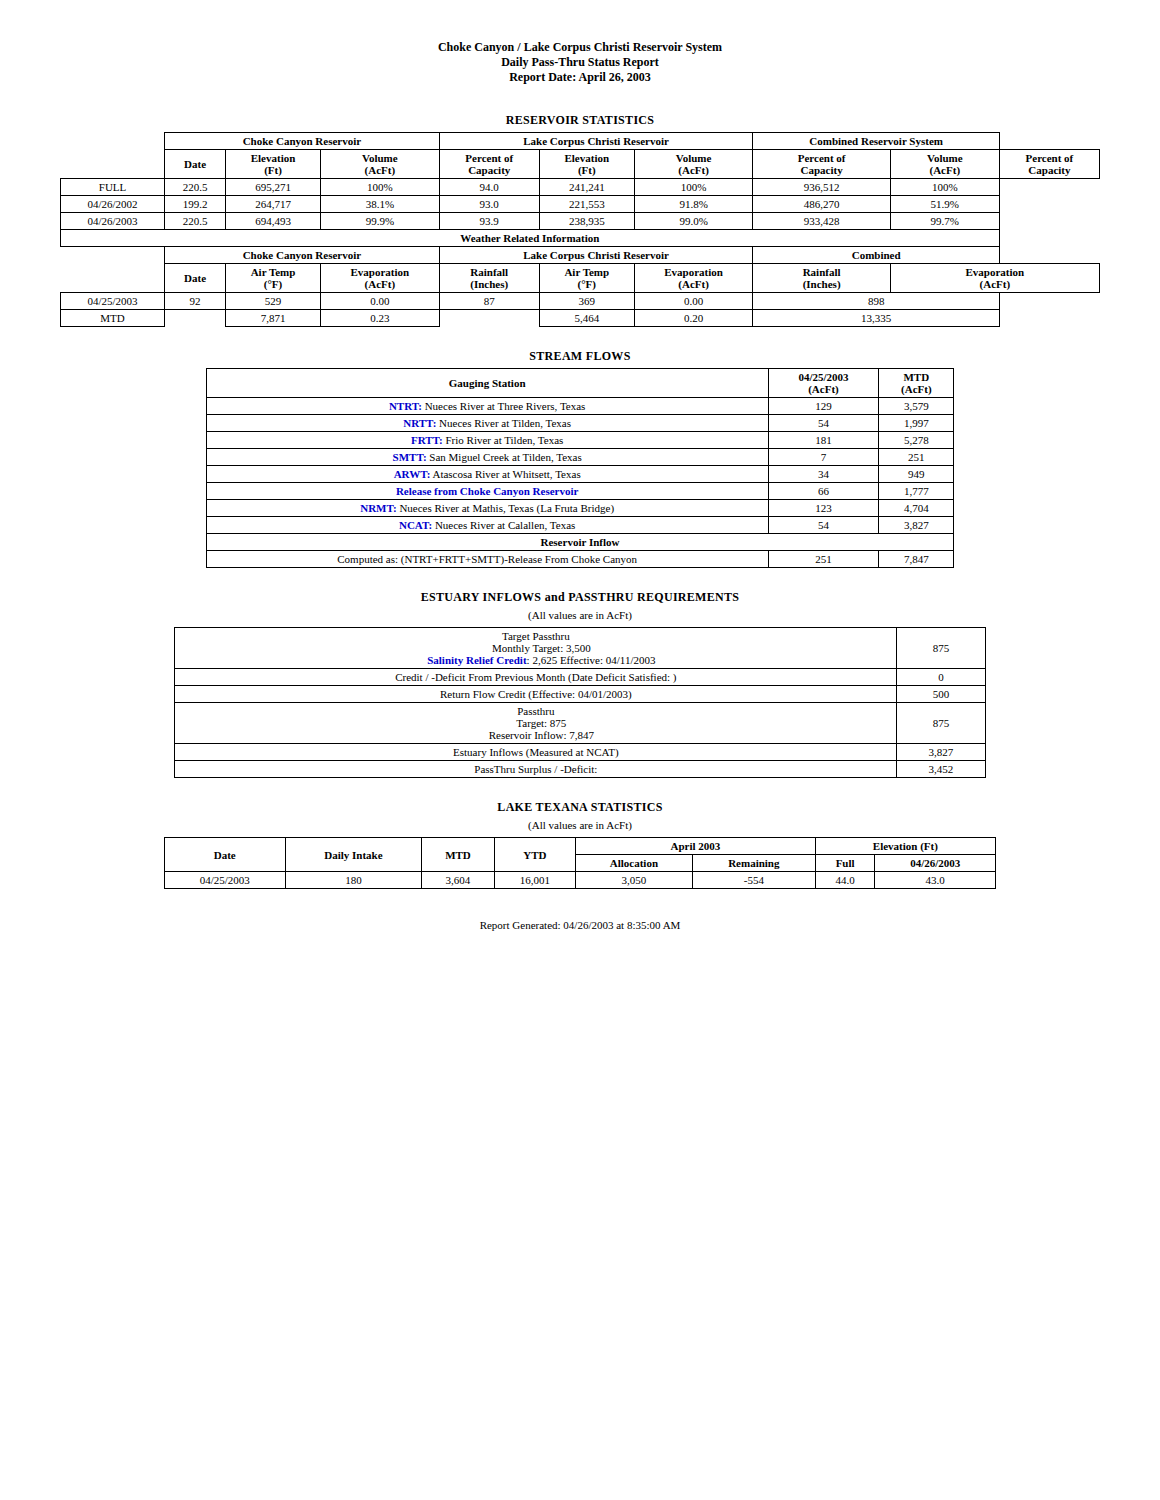Choke Canyon / Lake Corpus Christi Reservoir System
Daily Pass-Thru Status Report
Report Date: April 26, 2003
RESERVOIR STATISTICS
| | Choke Canyon Reservoir | Lake Corpus Christi Reservoir | Combined Reservoir System |
| --- | --- | --- | --- |
| Date | Elevation (Ft) | Volume (AcFt) | Percent of Capacity | Elevation (Ft) | Volume (AcFt) | Percent of Capacity | Volume (AcFt) | Percent of Capacity |
| FULL | 220.5 | 695,271 | 100% | 94.0 | 241,241 | 100% | 936,512 | 100% |
| 04/26/2002 | 199.2 | 264,717 | 38.1% | 93.0 | 221,553 | 91.8% | 486,270 | 51.9% |
| 04/26/2003 | 220.5 | 694,493 | 99.9% | 93.9 | 238,935 | 99.0% | 933,428 | 99.7% |
| Weather Related Information |
| | Choke Canyon Reservoir | Lake Corpus Christi Reservoir | Combined |
| Date | Air Temp (°F) | Evaporation (AcFt) | Rainfall (Inches) | Air Temp (°F) | Evaporation (AcFt) | Rainfall (Inches) | Evaporation (AcFt) |
| 04/25/2003 | 92 | 529 | 0.00 | 87 | 369 | 0.00 | 898 |
| MTD | | 7,871 | 0.23 | | 5,464 | 0.20 | 13,335 |
STREAM FLOWS
| Gauging Station | 04/25/2003 (AcFt) | MTD (AcFt) |
| --- | --- | --- |
| NTRT: Nueces River at Three Rivers, Texas | 129 | 3,579 |
| NRTT: Nueces River at Tilden, Texas | 54 | 1,997 |
| FRTT: Frio River at Tilden, Texas | 181 | 5,278 |
| SMTT: San Miguel Creek at Tilden, Texas | 7 | 251 |
| ARWT: Atascosa River at Whitsett, Texas | 34 | 949 |
| Release from Choke Canyon Reservoir | 66 | 1,777 |
| NRMT: Nueces River at Mathis, Texas (La Fruta Bridge) | 123 | 4,704 |
| NCAT: Nueces River at Calallen, Texas | 54 | 3,827 |
| Reservoir Inflow |
| Computed as: (NTRT+FRTT+SMTT)-Release From Choke Canyon | 251 | 7,847 |
ESTUARY INFLOWS and PASSTHRU REQUIREMENTS
(All values are in AcFt)
| Target Passthru Monthly Target: 3,500 Salinity Relief Credit : 2,625 Effective: 04/11/2003 | 875 |
| Credit / -Deficit From Previous Month (Date Deficit Satisfied: ) | 0 |
| Return Flow Credit (Effective: 04/01/2003) | 500 |
| Passthru Target: 875 Reservoir Inflow: 7,847 | 875 |
| Estuary Inflows (Measured at NCAT) | 3,827 |
| PassThru Surplus / -Deficit: | 3,452 |
LAKE TEXANA STATISTICS
(All values are in AcFt)
| Date | Daily Intake | MTD | YTD | April 2003 | Elevation (Ft) |
| --- | --- | --- | --- | --- | --- |
| Allocation | Remaining | Full | 04/26/2003 |
| 04/25/2003 | 180 | 3,604 | 16,001 | 3,050 | -554 | 44.0 | 43.0 |
Report Generated: 04/26/2003 at 8:35:00 AM